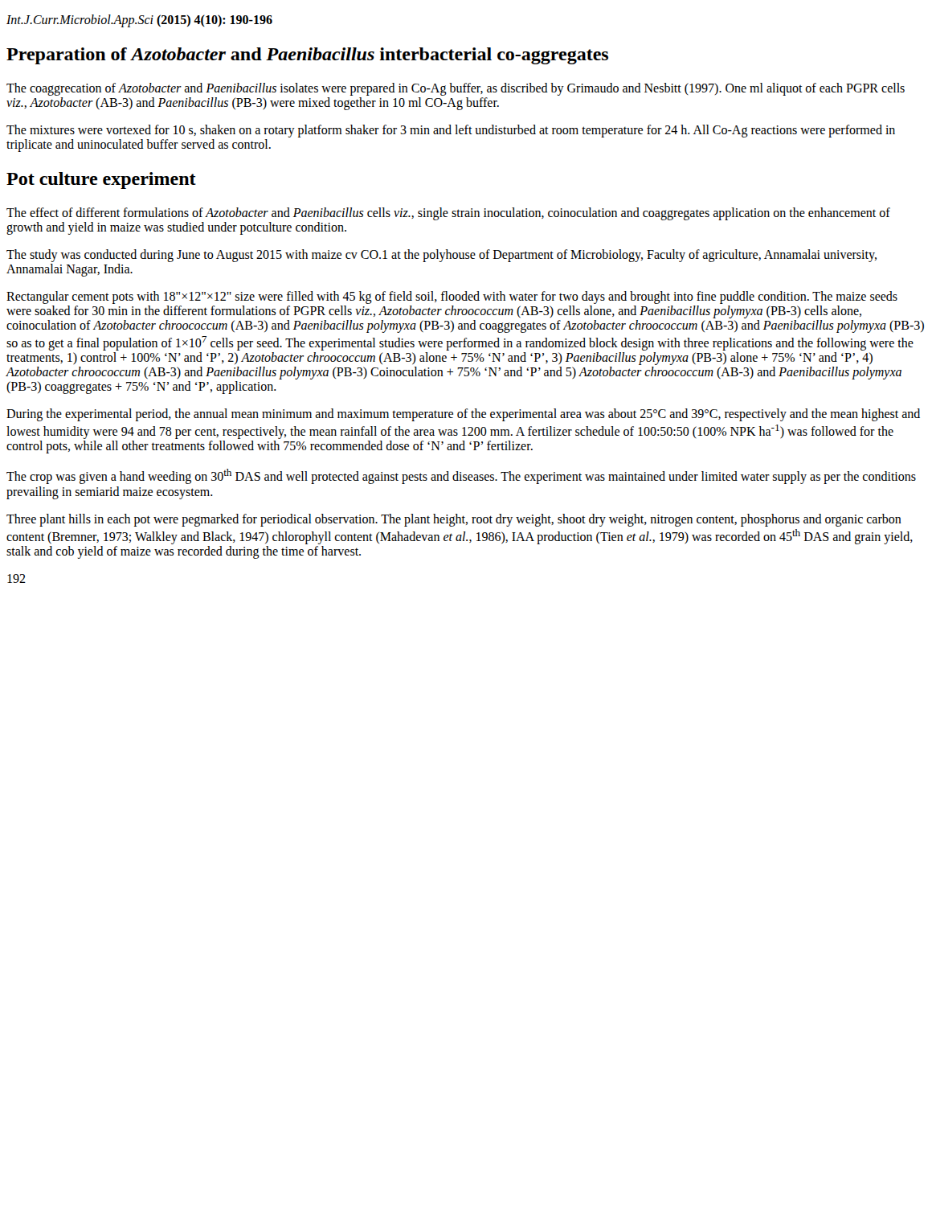Int.J.Curr.Microbiol.App.Sci (2015) 4(10): 190-196
Preparation of Azotobacter and Paenibacillus interbacterial co-aggregates
The coaggrecation of Azotobacter and Paenibacillus isolates were prepared in Co-Ag buffer, as discribed by Grimaudo and Nesbitt (1997). One ml aliquot of each PGPR cells viz., Azotobacter (AB-3) and Paenibacillus (PB-3) were mixed together in 10 ml CO-Ag buffer.
The mixtures were vortexed for 10 s, shaken on a rotary platform shaker for 3 min and left undisturbed at room temperature for 24 h. All Co-Ag reactions were performed in triplicate and uninoculated buffer served as control.
Pot culture experiment
The effect of different formulations of Azotobacter and Paenibacillus cells viz., single strain inoculation, coinoculation and coaggregates application on the enhancement of growth and yield in maize was studied under potculture condition.
The study was conducted during June to August 2015 with maize cv CO.1 at the polyhouse of Department of Microbiology, Faculty of agriculture, Annamalai university, Annamalai Nagar, India.
Rectangular cement pots with 18"×12"×12" size were filled with 45 kg of field soil, flooded with water for two days and brought into fine puddle condition. The maize seeds were soaked for 30 min in the different formulations of PGPR cells viz., Azotobacter chroococcum (AB-3) cells alone, and Paenibacillus polymyxa (PB-3) cells alone, coinoculation of Azotobacter chroococcum (AB-3) and Paenibacillus polymyxa (PB-3) and coaggregates of Azotobacter chroococcum (AB-3) and Paenibacillus polymyxa (PB-3) so as to get a final population of 1×107 cells per seed. The experimental studies were performed in a randomized block design with three replications and the following were the treatments, 1) control + 100% ‘N’ and ‘P’, 2) Azotobacter chroococcum (AB-3) alone + 75% ‘N’ and ‘P’, 3) Paenibacillus polymyxa (PB-3) alone + 75% ‘N’ and ‘P’, 4) Azotobacter chroococcum (AB-3) and Paenibacillus polymyxa (PB-3) Coinoculation + 75% ‘N’ and ‘P’ and 5) Azotobacter chroococcum (AB-3) and Paenibacillus polymyxa (PB-3) coaggregates + 75% ‘N’ and ‘P’, application.
During the experimental period, the annual mean minimum and maximum temperature of the experimental area was about 25°C and 39°C, respectively and the mean highest and lowest humidity were 94 and 78 per cent, respectively, the mean rainfall of the area was 1200 mm. A fertilizer schedule of 100:50:50 (100% NPK ha-1) was followed for the control pots, while all other treatments followed with 75% recommended dose of ‘N’ and ‘P’ fertilizer.
The crop was given a hand weeding on 30th DAS and well protected against pests and diseases. The experiment was maintained under limited water supply as per the conditions prevailing in semiarid maize ecosystem.
Three plant hills in each pot were pegmarked for periodical observation. The plant height, root dry weight, shoot dry weight, nitrogen content, phosphorus and organic carbon content (Bremner, 1973; Walkley and Black, 1947) chlorophyll content (Mahadevan et al., 1986), IAA production (Tien et al., 1979) was recorded on 45th DAS and grain yield, stalk and cob yield of maize was recorded during the time of harvest.
192